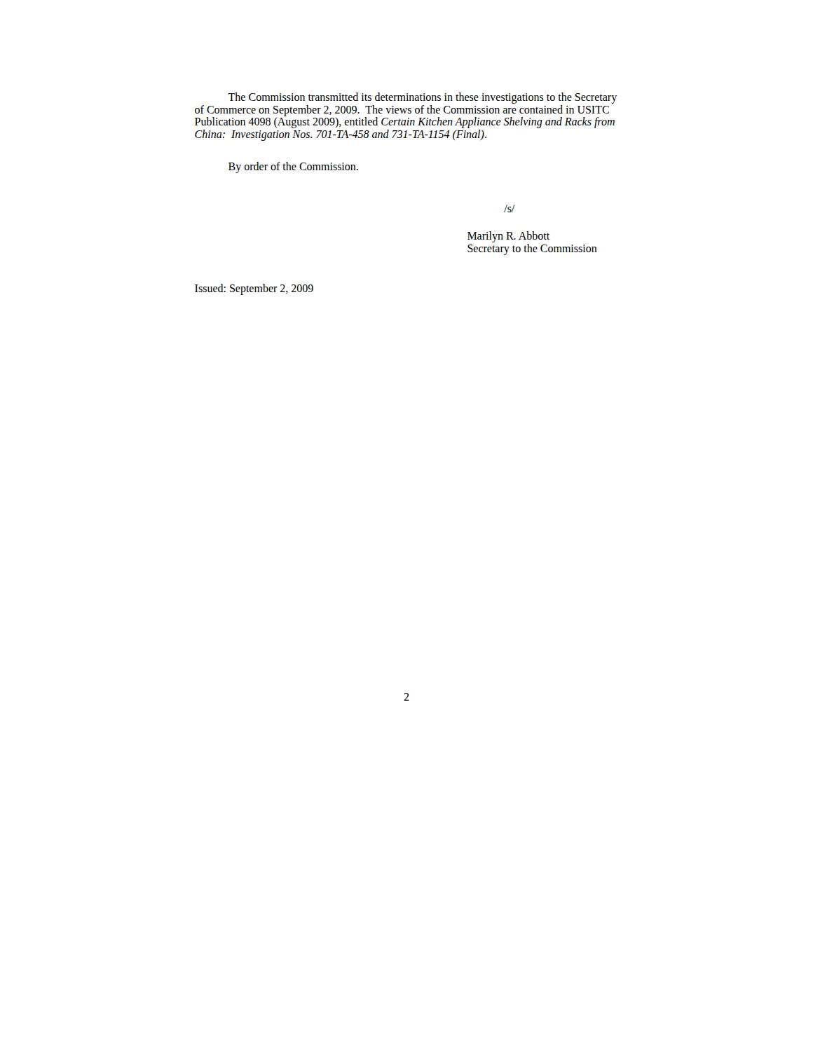The Commission transmitted its determinations in these investigations to the Secretary of Commerce on September 2, 2009. The views of the Commission are contained in USITC Publication 4098 (August 2009), entitled Certain Kitchen Appliance Shelving and Racks from China: Investigation Nos. 701-TA-458 and 731-TA-1154 (Final).
By order of the Commission.
/s/
Marilyn R. Abbott
Secretary to the Commission
Issued: September 2, 2009
2